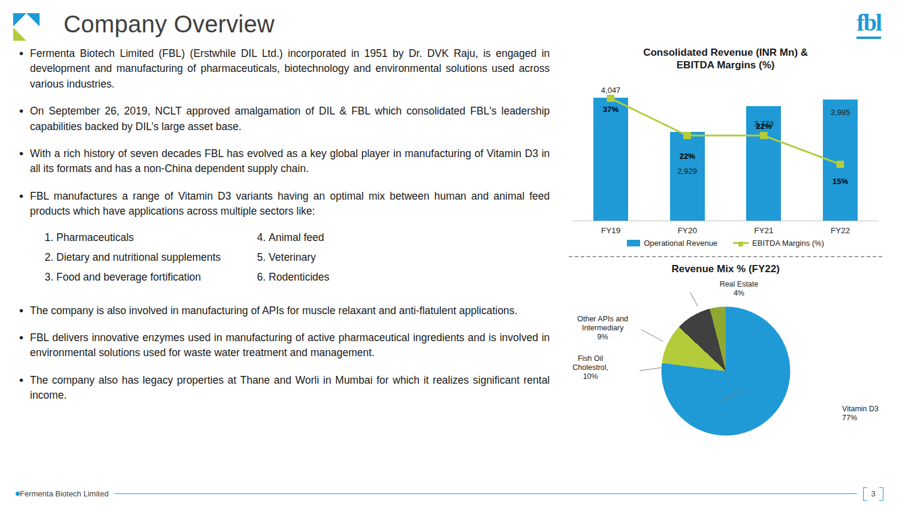Company Overview
fbl
Fermenta Biotech Limited (FBL) (Erstwhile DIL Ltd.) incorporated in 1951 by Dr. DVK Raju, is engaged in development and manufacturing of pharmaceuticals, biotechnology and environmental solutions used across various industries.
On September 26, 2019, NCLT approved amalgamation of DIL & FBL which consolidated FBL's leadership capabilities backed by DIL’s large asset base.
With a rich history of seven decades FBL has evolved as a key global player in manufacturing of Vitamin D3 in all its formats and has a non-China dependent supply chain.
FBL manufactures a range of Vitamin D3 variants having an optimal mix between human and animal feed products which have applications across multiple sectors like:
Pharmaceuticals
Dietary and nutritional supplements
Food and beverage fortification
Animal feed
Veterinary
Rodenticides
The company is also involved in manufacturing of APIs for muscle relaxant and anti-flatulent applications.
FBL delivers innovative enzymes used in manufacturing of active pharmaceutical ingredients and is involved in environmental solutions used for waste water treatment and management.
The company also has legacy properties at Thane and Worli in Mumbai for which it realizes significant rental income.
Consolidated Revenue (INR Mn) &
EBITDA Margins (%)
4,047
37%
2,929
22%
3,773
22%
3,985
15%
FY19 FY20 FY21 FY22
Operational Revenue
EBITDA Margins (%)
Revenue Mix % (FY22)
Real Estate
4%
Other APIs and
Intermediary
9%
Fish Oil
Cholestrol,
10%
Vitamin D3
77%
Fermenta Biotech Limited 3